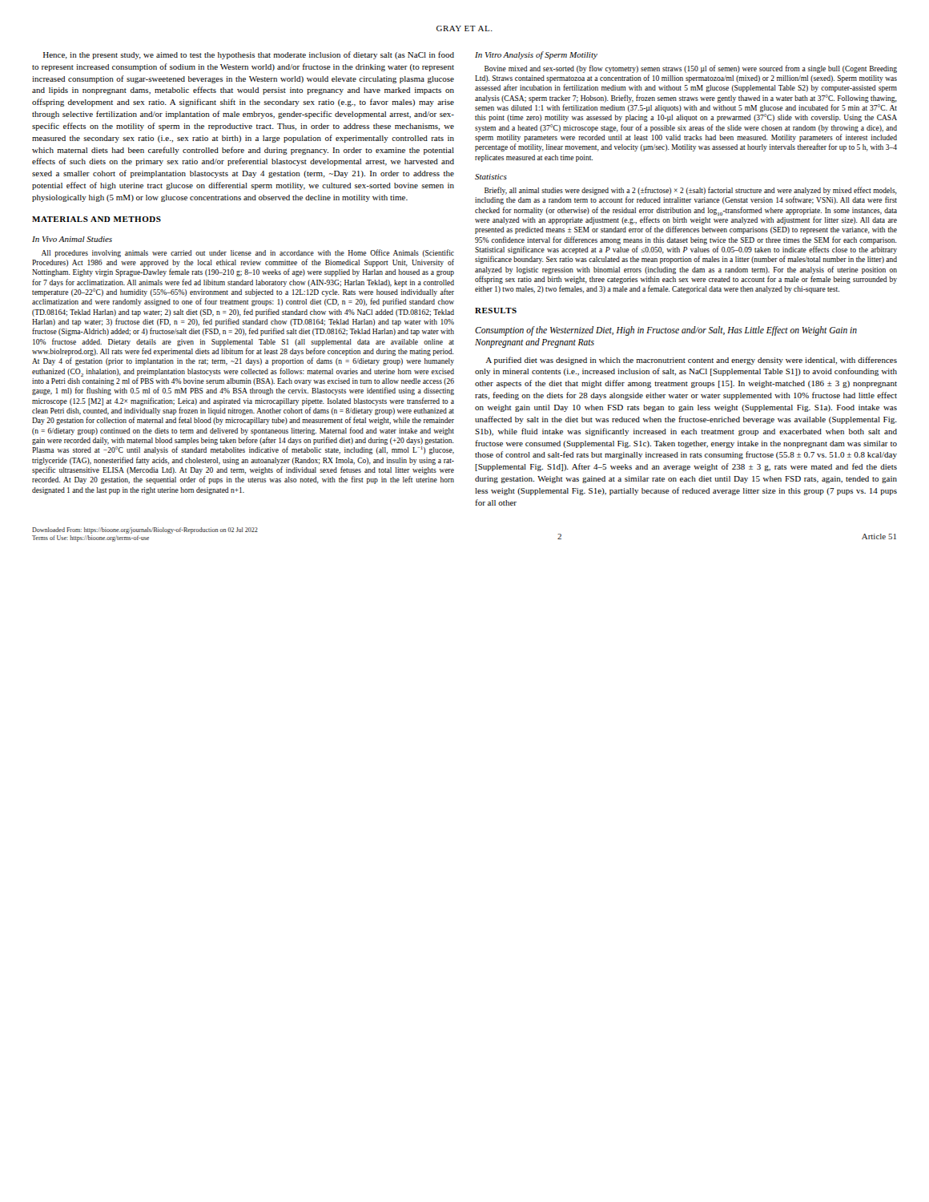GRAY ET AL.
Hence, in the present study, we aimed to test the hypothesis that moderate inclusion of dietary salt (as NaCl in food to represent increased consumption of sodium in the Western world) and/or fructose in the drinking water (to represent increased consumption of sugar-sweetened beverages in the Western world) would elevate circulating plasma glucose and lipids in nonpregnant dams, metabolic effects that would persist into pregnancy and have marked impacts on offspring development and sex ratio. A significant shift in the secondary sex ratio (e.g., to favor males) may arise through selective fertilization and/or implantation of male embryos, gender-specific developmental arrest, and/or sex-specific effects on the motility of sperm in the reproductive tract. Thus, in order to address these mechanisms, we measured the secondary sex ratio (i.e., sex ratio at birth) in a large population of experimentally controlled rats in which maternal diets had been carefully controlled before and during pregnancy. In order to examine the potential effects of such diets on the primary sex ratio and/or preferential blastocyst developmental arrest, we harvested and sexed a smaller cohort of preimplantation blastocysts at Day 4 gestation (term, ~Day 21). In order to address the potential effect of high uterine tract glucose on differential sperm motility, we cultured sex-sorted bovine semen in physiologically high (5 mM) or low glucose concentrations and observed the decline in motility with time.
MATERIALS AND METHODS
In Vivo Animal Studies
All procedures involving animals were carried out under license and in accordance with the Home Office Animals (Scientific Procedures) Act 1986 and were approved by the local ethical review committee of the Biomedical Support Unit, University of Nottingham. Eighty virgin Sprague-Dawley female rats (190–210 g; 8–10 weeks of age) were supplied by Harlan and housed as a group for 7 days for acclimatization. All animals were fed ad libitum standard laboratory chow (AIN-93G; Harlan Teklad), kept in a controlled temperature (20–22°C) and humidity (55%–65%) environment and subjected to a 12L:12D cycle. Rats were housed individually after acclimatization and were randomly assigned to one of four treatment groups: 1) control diet (CD, n = 20), fed purified standard chow (TD.08164; Teklad Harlan) and tap water; 2) salt diet (SD, n = 20), fed purified standard chow with 4% NaCl added (TD.08162; Teklad Harlan) and tap water; 3) fructose diet (FD, n = 20), fed purified standard chow (TD.08164; Teklad Harlan) and tap water with 10% fructose (Sigma-Aldrich) added; or 4) fructose/salt diet (FSD, n = 20), fed purified salt diet (TD.08162; Teklad Harlan) and tap water with 10% fructose added. Dietary details are given in Supplemental Table S1 (all supplemental data are available online at www.biolreprod.org). All rats were fed experimental diets ad libitum for at least 28 days before conception and during the mating period. At Day 4 of gestation (prior to implantation in the rat; term, ~21 days) a proportion of dams (n = 6/dietary group) were humanely euthanized (CO2 inhalation), and preimplantation blastocysts were collected as follows: maternal ovaries and uterine horn were excised into a Petri dish containing 2 ml of PBS with 4% bovine serum albumin (BSA). Each ovary was excised in turn to allow needle access (26 gauge, 1 ml) for flushing with 0.5 ml of 0.5 mM PBS and 4% BSA through the cervix. Blastocysts were identified using a dissecting microscope (12.5 [M2] at 4.2× magnification; Leica) and aspirated via microcapillary pipette. Isolated blastocysts were transferred to a clean Petri dish, counted, and individually snap frozen in liquid nitrogen. Another cohort of dams (n = 8/dietary group) were euthanized at Day 20 gestation for collection of maternal and fetal blood (by microcapillary tube) and measurement of fetal weight, while the remainder (n = 6/dietary group) continued on the diets to term and delivered by spontaneous littering. Maternal food and water intake and weight gain were recorded daily, with maternal blood samples being taken before (after 14 days on purified diet) and during (+20 days) gestation. Plasma was stored at −20°C until analysis of standard metabolites indicative of metabolic state, including (all, mmol L−1) glucose, triglyceride (TAG), nonesterified fatty acids, and cholesterol, using an autoanalyzer (Randox; RX Imola, Co), and insulin by using a rat-specific ultrasensitive ELISA (Mercodia Ltd). At Day 20 and term, weights of individual sexed fetuses and total litter weights were recorded. At Day 20 gestation, the sequential order of pups in the uterus was also noted, with the first pup in the left uterine horn designated 1 and the last pup in the right uterine horn designated n+1.
In Vitro Analysis of Sperm Motility
Bovine mixed and sex-sorted (by flow cytometry) semen straws (150 µl of semen) were sourced from a single bull (Cogent Breeding Ltd). Straws contained spermatozoa at a concentration of 10 million spermatozoa/ml (mixed) or 2 million/ml (sexed). Sperm motility was assessed after incubation in fertilization medium with and without 5 mM glucose (Supplemental Table S2) by computer-assisted sperm analysis (CASA; sperm tracker 7; Hobson). Briefly, frozen semen straws were gently thawed in a water bath at 37°C. Following thawing, semen was diluted 1:1 with fertilization medium (37.5-µl aliquots) with and without 5 mM glucose and incubated for 5 min at 37°C. At this point (time zero) motility was assessed by placing a 10-µl aliquot on a prewarmed (37°C) slide with coverslip. Using the CASA system and a heated (37°C) microscope stage, four of a possible six areas of the slide were chosen at random (by throwing a dice), and sperm motility parameters were recorded until at least 100 valid tracks had been measured. Motility parameters of interest included percentage of motility, linear movement, and velocity (µm/sec). Motility was assessed at hourly intervals thereafter for up to 5 h, with 3–4 replicates measured at each time point.
Statistics
Briefly, all animal studies were designed with a 2 (±fructose) × 2 (±salt) factorial structure and were analyzed by mixed effect models, including the dam as a random term to account for reduced intralitter variance (Genstat version 14 software; VSNi). All data were first checked for normality (or otherwise) of the residual error distribution and log10-transformed where appropriate. In some instances, data were analyzed with an appropriate adjustment (e.g., effects on birth weight were analyzed with adjustment for litter size). All data are presented as predicted means ± SEM or standard error of the differences between comparisons (SED) to represent the variance, with the 95% confidence interval for differences among means in this dataset being twice the SED or three times the SEM for each comparison. Statistical significance was accepted at a P value of ≤0.050, with P values of 0.05–0.09 taken to indicate effects close to the arbitrary significance boundary. Sex ratio was calculated as the mean proportion of males in a litter (number of males/total number in the litter) and analyzed by logistic regression with binomial errors (including the dam as a random term). For the analysis of uterine position on offspring sex ratio and birth weight, three categories within each sex were created to account for a male or female being surrounded by either 1) two males, 2) two females, and 3) a male and a female. Categorical data were then analyzed by chi-square test.
RESULTS
Consumption of the Westernized Diet, High in Fructose and/or Salt, Has Little Effect on Weight Gain in Nonpregnant and Pregnant Rats
A purified diet was designed in which the macronutrient content and energy density were identical, with differences only in mineral contents (i.e., increased inclusion of salt, as NaCl [Supplemental Table S1]) to avoid confounding with other aspects of the diet that might differ among treatment groups [15]. In weight-matched (186 ± 3 g) nonpregnant rats, feeding on the diets for 28 days alongside either water or water supplemented with 10% fructose had little effect on weight gain until Day 10 when FSD rats began to gain less weight (Supplemental Fig. S1a). Food intake was unaffected by salt in the diet but was reduced when the fructose-enriched beverage was available (Supplemental Fig. S1b), while fluid intake was significantly increased in each treatment group and exacerbated when both salt and fructose were consumed (Supplemental Fig. S1c). Taken together, energy intake in the nonpregnant dam was similar to those of control and salt-fed rats but marginally increased in rats consuming fructose (55.8 ± 0.7 vs. 51.0 ± 0.8 kcal/day [Supplemental Fig. S1d]). After 4–5 weeks and an average weight of 238 ± 3 g, rats were mated and fed the diets during gestation. Weight was gained at a similar rate on each diet until Day 15 when FSD rats, again, tended to gain less weight (Supplemental Fig. S1e), partially because of reduced average litter size in this group (7 pups vs. 14 pups for all other
Downloaded From: https://bioone.org/journals/Biology-of-Reproduction on 02 Jul 2022
Terms of Use: https://bioone.org/terms-of-use
2
Article 51